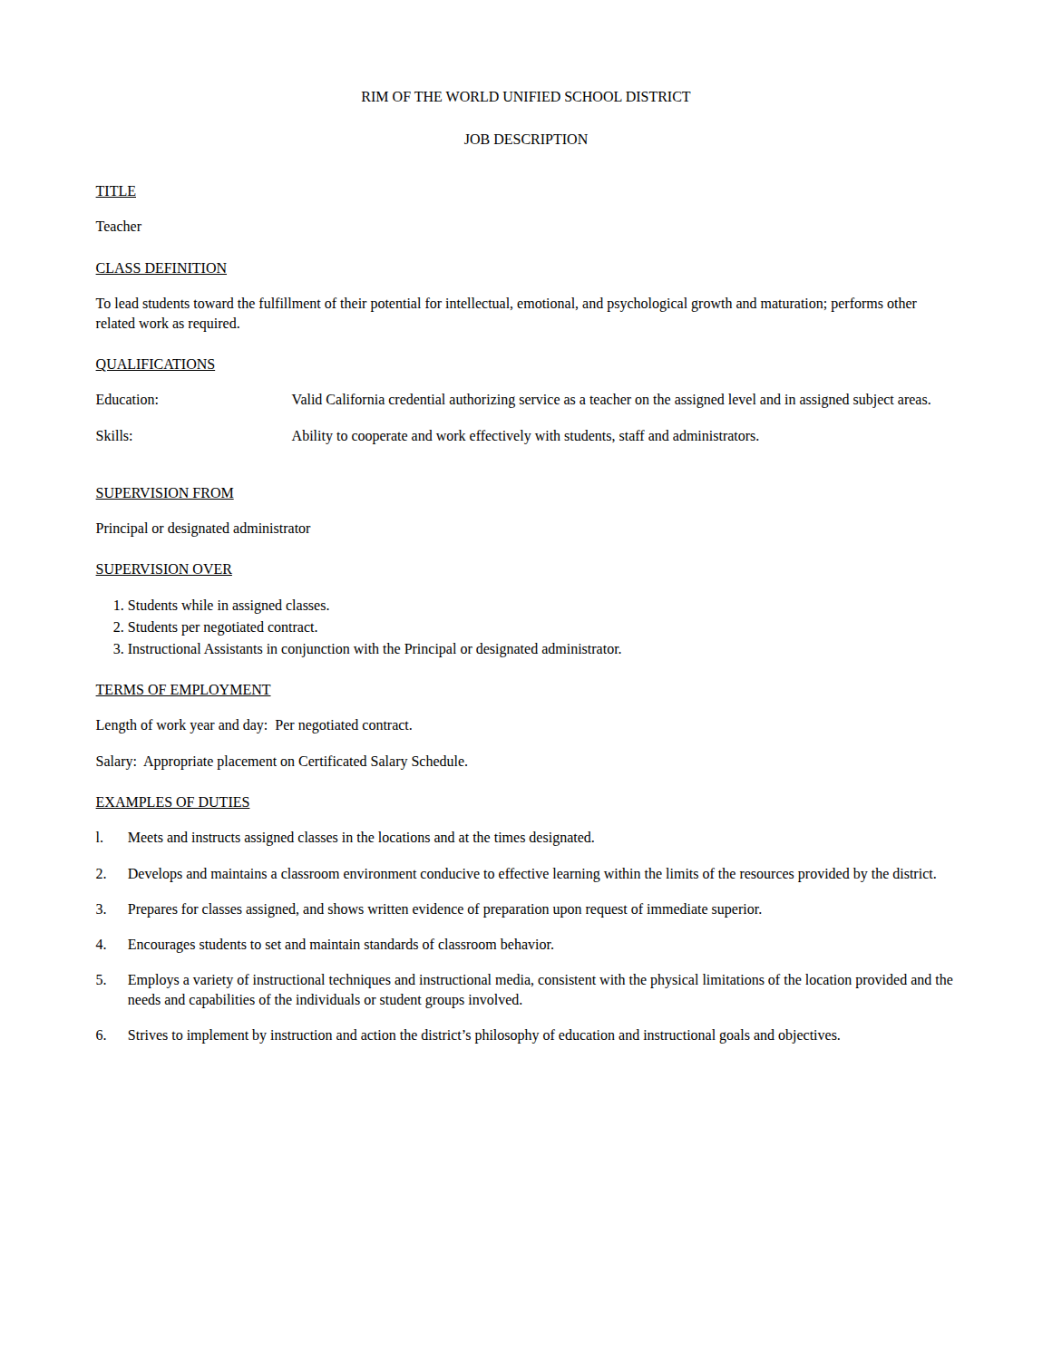RIM OF THE WORLD UNIFIED SCHOOL DISTRICT
JOB DESCRIPTION
TITLE
Teacher
CLASS DEFINITION
To lead students toward the fulfillment of their potential for intellectual, emotional, and psychological growth and maturation; performs other related work as required.
QUALIFICATIONS
| Education: | Valid California credential authorizing service as a teacher on the assigned level and in assigned subject areas. |
| Skills: | Ability to cooperate and work effectively with students, staff and administrators. |
SUPERVISION FROM
Principal or designated administrator
SUPERVISION OVER
Students while in assigned classes.
Students per negotiated contract.
Instructional Assistants in conjunction with the Principal or designated administrator.
TERMS OF EMPLOYMENT
Length of work year and day: Per negotiated contract.
Salary: Appropriate placement on Certificated Salary Schedule.
EXAMPLES OF DUTIES
l. Meets and instructs assigned classes in the locations and at the times designated.
2. Develops and maintains a classroom environment conducive to effective learning within the limits of the resources provided by the district.
3. Prepares for classes assigned, and shows written evidence of preparation upon request of immediate superior.
4. Encourages students to set and maintain standards of classroom behavior.
5. Employs a variety of instructional techniques and instructional media, consistent with the physical limitations of the location provided and the needs and capabilities of the individuals or student groups involved.
6. Strives to implement by instruction and action the district’s philosophy of education and instructional goals and objectives.